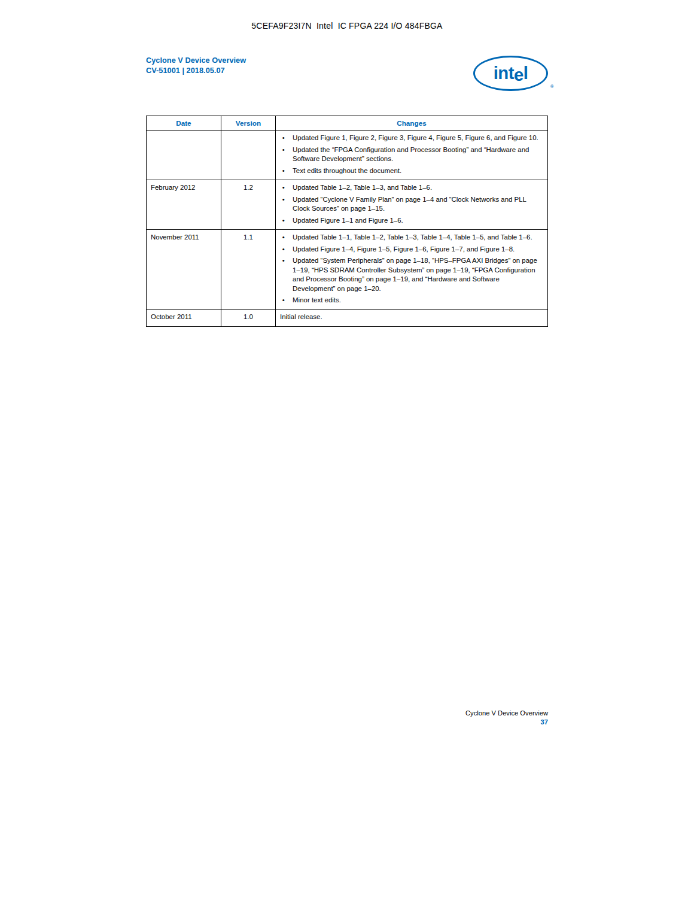5CEFA9F23I7N Intel IC FPGA 224 I/O 484FBGA
Cyclone V Device Overview CV-51001 | 2018.05.07
intel
®
| Date | Version | Changes |
| --- | --- | --- |
| | | Updated Figure 1, Figure 2, Figure 3, Figure 4, Figure 5, Figure 6, and Figure 10. Updated the “FPGA Configuration and Processor Booting” and “Hardware and Software Development” sections. Text edits throughout the document. |
| February 2012 | 1.2 | Updated Table 1–2, Table 1–3, and Table 1–6. Updated “Cyclone V Family Plan” on page 1–4 and “Clock Networks and PLL Clock Sources” on page 1–15. Updated Figure 1–1 and Figure 1–6. |
| November 2011 | 1.1 | Updated Table 1–1, Table 1–2, Table 1–3, Table 1–4, Table 1–5, and Table 1–6. Updated Figure 1–4, Figure 1–5, Figure 1–6, Figure 1–7, and Figure 1–8. Updated “System Peripherals” on page 1–18, “HPS–FPGA AXI Bridges” on page 1–19, “HPS SDRAM Controller Subsystem” on page 1–19, “FPGA Configuration and Processor Booting” on page 1–19, and “Hardware and Software Development” on page 1–20. Minor text edits. |
| October 2011 | 1.0 | Initial release. |
Cyclone V Device Overview
37